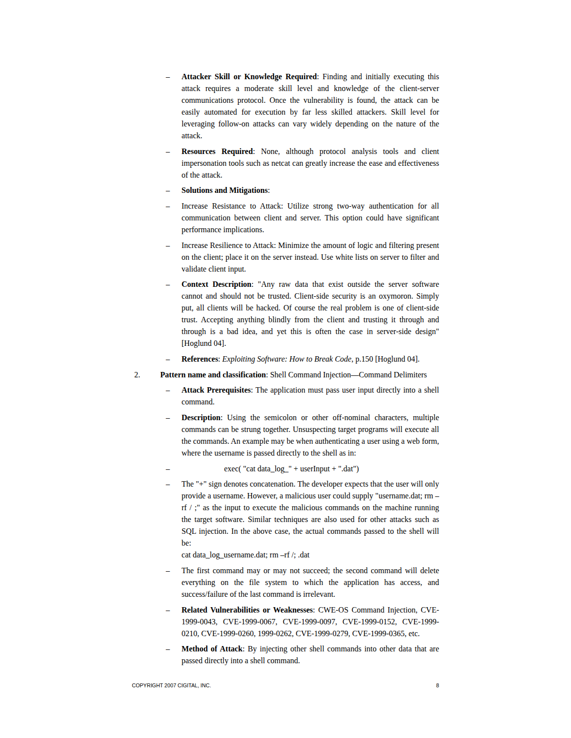Attacker Skill or Knowledge Required: Finding and initially executing this attack requires a moderate skill level and knowledge of the client-server communications protocol. Once the vulnerability is found, the attack can be easily automated for execution by far less skilled attackers. Skill level for leveraging follow-on attacks can vary widely depending on the nature of the attack.
Resources Required: None, although protocol analysis tools and client impersonation tools such as netcat can greatly increase the ease and effectiveness of the attack.
Solutions and Mitigations:
Increase Resistance to Attack: Utilize strong two-way authentication for all communication between client and server. This option could have significant performance implications.
Increase Resilience to Attack: Minimize the amount of logic and filtering present on the client; place it on the server instead. Use white lists on server to filter and validate client input.
Context Description: "Any raw data that exist outside the server software cannot and should not be trusted. Client-side security is an oxymoron. Simply put, all clients will be hacked. Of course the real problem is one of client-side trust. Accepting anything blindly from the client and trusting it through and through is a bad idea, and yet this is often the case in server-side design" [Hoglund 04].
References: Exploiting Software: How to Break Code, p.150 [Hoglund 04].
2.
Pattern name and classification: Shell Command Injection—Command Delimiters
Attack Prerequisites: The application must pass user input directly into a shell command.
Description: Using the semicolon or other off-nominal characters, multiple commands can be strung together. Unsuspecting target programs will execute all the commands. An example may be when authenticating a user using a web form, where the username is passed directly to the shell as in:
exec( "cat data_log_" + userInput + ".dat")
The "+" sign denotes concatenation. The developer expects that the user will only provide a username. However, a malicious user could supply "username.dat; rm –rf / ;" as the input to execute the malicious commands on the machine running the target software. Similar techniques are also used for other attacks such as SQL injection. In the above case, the actual commands passed to the shell will be:
cat data_log_username.dat; rm –rf /; .dat
The first command may or may not succeed; the second command will delete everything on the file system to which the application has access, and success/failure of the last command is irrelevant.
Related Vulnerabilities or Weaknesses: CWE-OS Command Injection, CVE-1999-0043, CVE-1999-0067, CVE-1999-0097, CVE-1999-0152, CVE-1999-0210, CVE-1999-0260, 1999-0262, CVE-1999-0279, CVE-1999-0365, etc.
Method of Attack: By injecting other shell commands into other data that are passed directly into a shell command.
COPYRIGHT 2007 CIGITAL, INC. 8